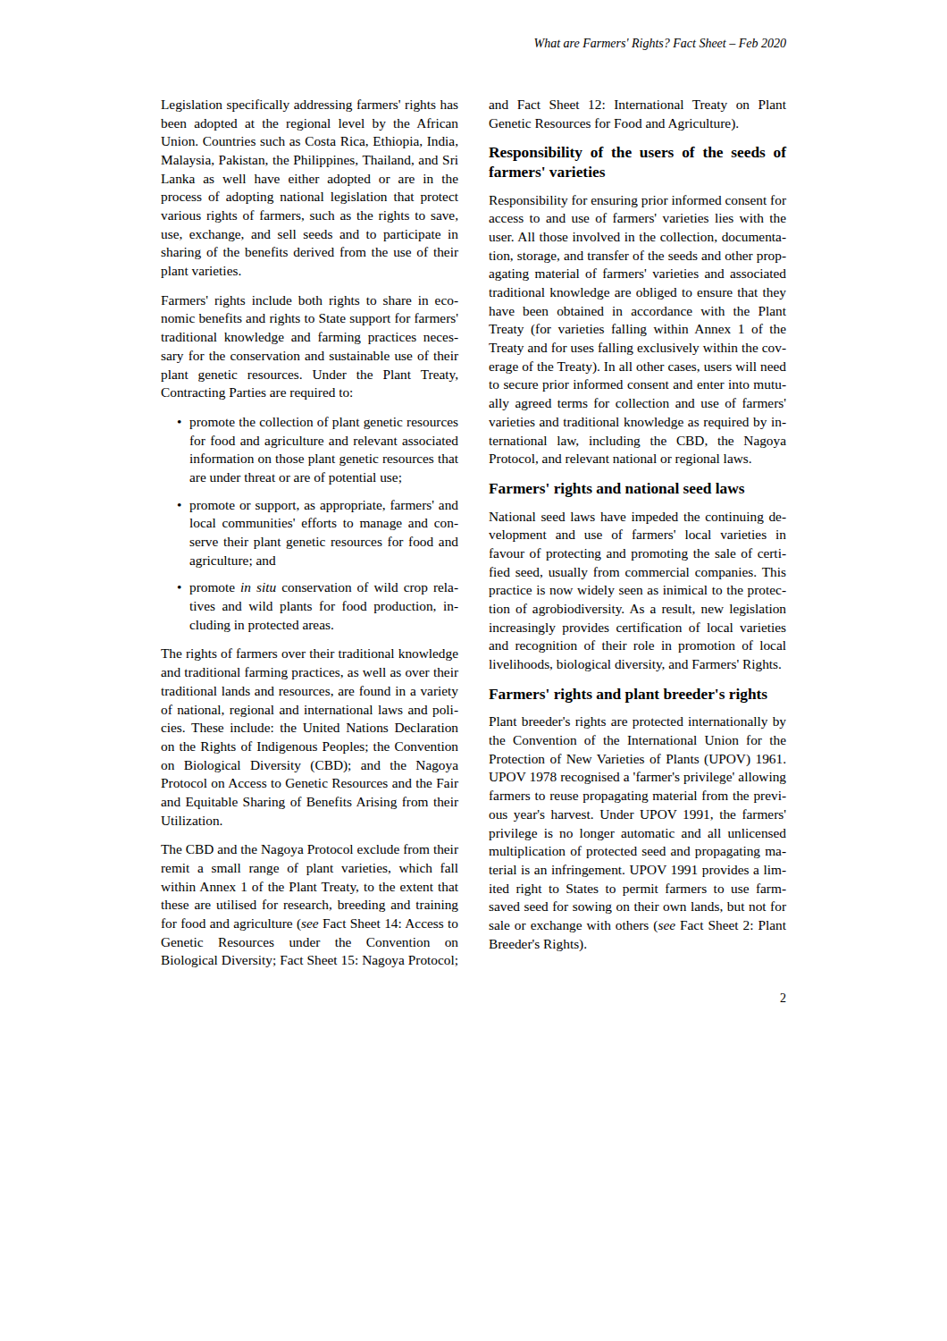What are Farmers' Rights? Fact Sheet – Feb 2020
Legislation specifically addressing farmers' rights has been adopted at the regional level by the African Union. Countries such as Costa Rica, Ethiopia, India, Malaysia, Pakistan, the Philippines, Thailand, and Sri Lanka as well have either adopted or are in the process of adopting national legislation that protect various rights of farmers, such as the rights to save, use, exchange, and sell seeds and to participate in sharing of the benefits derived from the use of their plant varieties.
Farmers' rights include both rights to share in economic benefits and rights to State support for farmers' traditional knowledge and farming practices necessary for the conservation and sustainable use of their plant genetic resources. Under the Plant Treaty, Contracting Parties are required to:
promote the collection of plant genetic resources for food and agriculture and relevant associated information on those plant genetic resources that are under threat or are of potential use;
promote or support, as appropriate, farmers' and local communities' efforts to manage and conserve their plant genetic resources for food and agriculture; and
promote in situ conservation of wild crop relatives and wild plants for food production, including in protected areas.
The rights of farmers over their traditional knowledge and traditional farming practices, as well as over their traditional lands and resources, are found in a variety of national, regional and international laws and policies. These include: the United Nations Declaration on the Rights of Indigenous Peoples; the Convention on Biological Diversity (CBD); and the Nagoya Protocol on Access to Genetic Resources and the Fair and Equitable Sharing of Benefits Arising from their Utilization.
The CBD and the Nagoya Protocol exclude from their remit a small range of plant varieties, which fall within Annex 1 of the Plant Treaty, to the extent that these are utilised for research, breeding and training for food and agriculture (see Fact Sheet 14: Access to Genetic Resources under the Convention on Biological Diversity; Fact Sheet 15: Nagoya Protocol; and Fact Sheet 12: International Treaty on Plant Genetic Resources for Food and Agriculture).
Responsibility of the users of the seeds of farmers' varieties
Responsibility for ensuring prior informed consent for access to and use of farmers' varieties lies with the user. All those involved in the collection, documentation, storage, and transfer of the seeds and other propagating material of farmers' varieties and associated traditional knowledge are obliged to ensure that they have been obtained in accordance with the Plant Treaty (for varieties falling within Annex 1 of the Treaty and for uses falling exclusively within the coverage of the Treaty). In all other cases, users will need to secure prior informed consent and enter into mutually agreed terms for collection and use of farmers' varieties and traditional knowledge as required by international law, including the CBD, the Nagoya Protocol, and relevant national or regional laws.
Farmers' rights and national seed laws
National seed laws have impeded the continuing development and use of farmers' local varieties in favour of protecting and promoting the sale of certified seed, usually from commercial companies. This practice is now widely seen as inimical to the protection of agrobiodiversity. As a result, new legislation increasingly provides certification of local varieties and recognition of their role in promotion of local livelihoods, biological diversity, and Farmers' Rights.
Farmers' rights and plant breeder's rights
Plant breeder's rights are protected internationally by the Convention of the International Union for the Protection of New Varieties of Plants (UPOV) 1961. UPOV 1978 recognised a 'farmer's privilege' allowing farmers to reuse propagating material from the previous year's harvest. Under UPOV 1991, the farmers' privilege is no longer automatic and all unlicensed multiplication of protected seed and propagating material is an infringement. UPOV 1991 provides a limited right to States to permit farmers to use farm-saved seed for sowing on their own lands, but not for sale or exchange with others (see Fact Sheet 2: Plant Breeder's Rights).
2